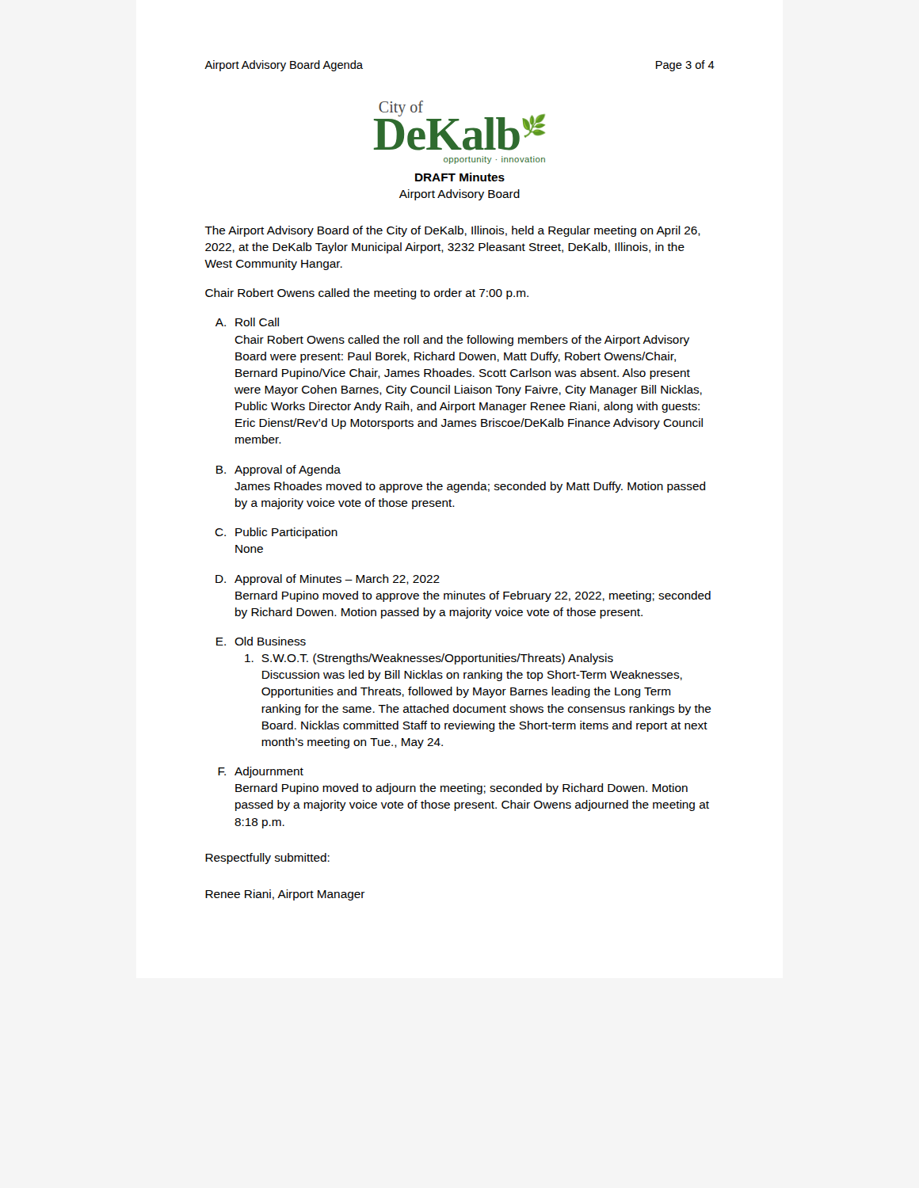Airport Advisory Board Agenda Page 3 of 4
City of De Kalb🌿 opportunity · innovation
DRAFT Minutes Airport Advisory Board
The Airport Advisory Board of the City of DeKalb, Illinois, held a Regular meeting on April 26, 2022, at the DeKalb Taylor Municipal Airport, 3232 Pleasant Street, DeKalb, Illinois, in the West Community Hangar.
Chair Robert Owens called the meeting to order at 7:00 p.m.
Roll Call
Chair Robert Owens called the roll and the following members of the Airport Advisory Board were present: Paul Borek, Richard Dowen, Matt Duffy, Robert Owens/Chair, Bernard Pupino/Vice Chair, James Rhoades. Scott Carlson was absent. Also present were Mayor Cohen Barnes, City Council Liaison Tony Faivre, City Manager Bill Nicklas, Public Works Director Andy Raih, and Airport Manager Renee Riani, along with guests: Eric Dienst/Rev’d Up Motorsports and James Briscoe/DeKalb Finance Advisory Council member.
Approval of Agenda
James Rhoades moved to approve the agenda; seconded by Matt Duffy. Motion passed by a majority voice vote of those present.
Public Participation
None
Approval of Minutes – March 22, 2022
Bernard Pupino moved to approve the minutes of February 22, 2022, meeting; seconded by Richard Dowen. Motion passed by a majority voice vote of those present.
Old Business
S.W.O.T. (Strengths/Weaknesses/Opportunities/Threats) Analysis
Discussion was led by Bill Nicklas on ranking the top Short-Term Weaknesses, Opportunities and Threats, followed by Mayor Barnes leading the Long Term ranking for the same. The attached document shows the consensus rankings by the Board. Nicklas committed Staff to reviewing the Short-term items and report at next month’s meeting on Tue., May 24.
Adjournment
Bernard Pupino moved to adjourn the meeting; seconded by Richard Dowen. Motion passed by a majority voice vote of those present. Chair Owens adjourned the meeting at 8:18 p.m.
Respectfully submitted:
Renee Riani, Airport Manager